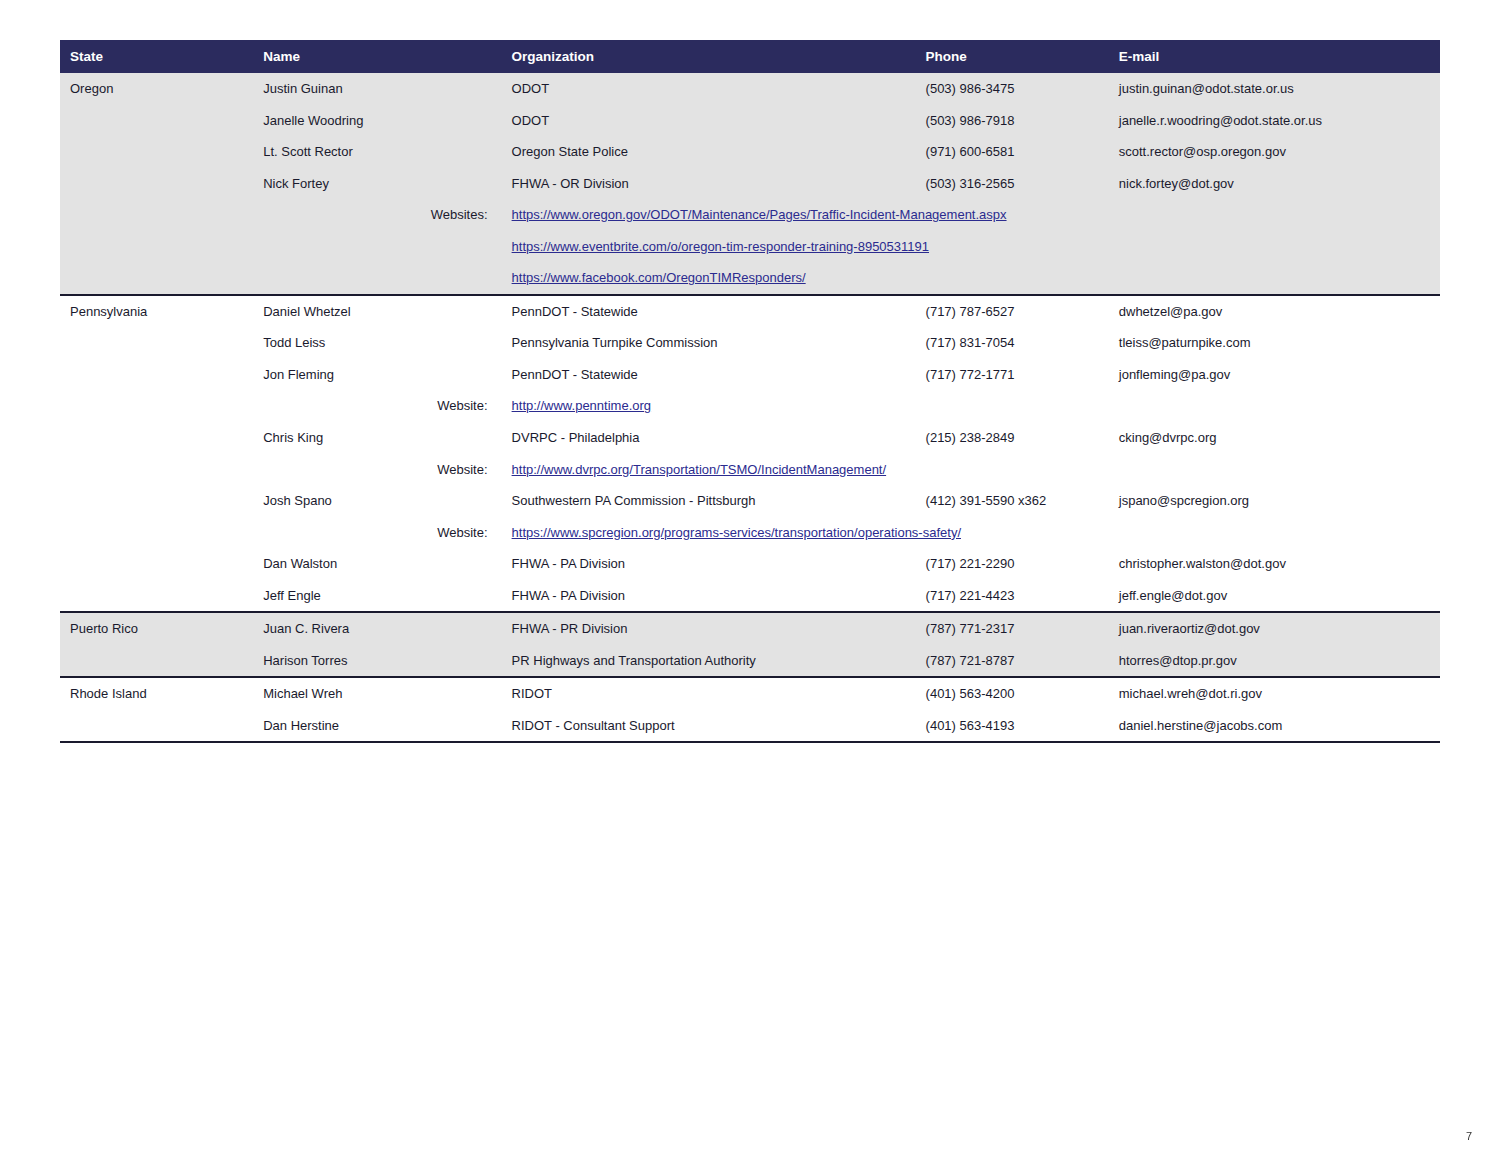| State | Name | Organization | Phone | E-mail |
| --- | --- | --- | --- | --- |
| Oregon | Justin Guinan | ODOT | (503) 986-3475 | justin.guinan@odot.state.or.us |
| | Janelle Woodring | ODOT | (503) 986-7918 | janelle.r.woodring@odot.state.or.us |
| | Lt. Scott Rector | Oregon State Police | (971) 600-6581 | scott.rector@osp.oregon.gov |
| | Nick Fortey | FHWA - OR Division | (503) 316-2565 | nick.fortey@dot.gov |
| | Websites: | https://www.oregon.gov/ODOT/Maintenance/Pages/Traffic-Incident-Management.aspx |
| | | https://www.eventbrite.com/o/oregon-tim-responder-training-8950531191 |
| | | https://www.facebook.com/OregonTIMResponders/ |
| Pennsylvania | Daniel Whetzel | PennDOT - Statewide | (717) 787-6527 | dwhetzel@pa.gov |
| | Todd Leiss | Pennsylvania Turnpike Commission | (717) 831-7054 | tleiss@paturnpike.com |
| | Jon Fleming | PennDOT - Statewide | (717) 772-1771 | jonfleming@pa.gov |
| | Website: | http://www.penntime.org |
| | Chris King | DVRPC - Philadelphia | (215) 238-2849 | cking@dvrpc.org |
| | Website: | http://www.dvrpc.org/Transportation/TSMO/IncidentManagement/ |
| | Josh Spano | Southwestern PA Commission - Pittsburgh | (412) 391-5590 x362 | jspano@spcregion.org |
| | Website: | https://www.spcregion.org/programs-services/transportation/operations-safety/ |
| | Dan Walston | FHWA - PA Division | (717) 221-2290 | christopher.walston@dot.gov |
| | Jeff Engle | FHWA - PA Division | (717) 221-4423 | jeff.engle@dot.gov |
| Puerto Rico | Juan C. Rivera | FHWA - PR Division | (787) 771-2317 | juan.riveraortiz@dot.gov |
| | Harison Torres | PR Highways and Transportation Authority | (787) 721-8787 | htorres@dtop.pr.gov |
| Rhode Island | Michael Wreh | RIDOT | (401) 563-4200 | michael.wreh@dot.ri.gov |
| | Dan Herstine | RIDOT - Consultant Support | (401) 563-4193 | daniel.herstine@jacobs.com |
7